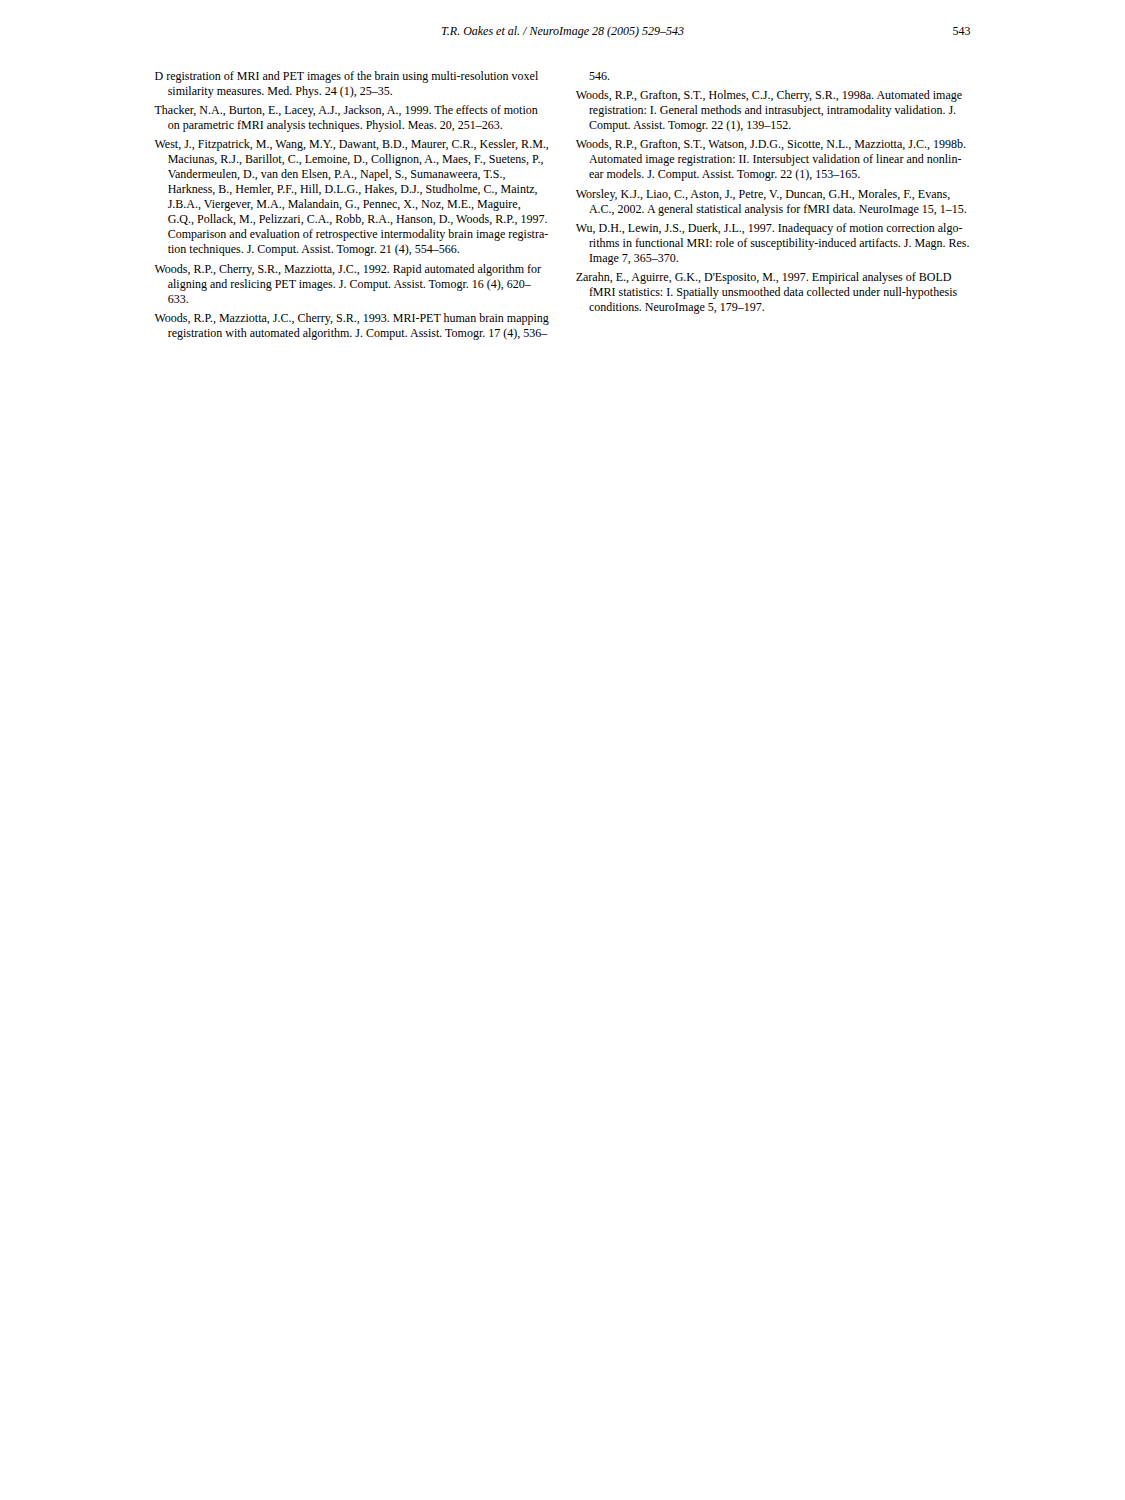T.R. Oakes et al. / NeuroImage 28 (2005) 529–543 543
D registration of MRI and PET images of the brain using multi-resolution voxel similarity measures. Med. Phys. 24 (1), 25–35.
Thacker, N.A., Burton, E., Lacey, A.J., Jackson, A., 1999. The effects of motion on parametric fMRI analysis techniques. Physiol. Meas. 20, 251–263.
West, J., Fitzpatrick, M., Wang, M.Y., Dawant, B.D., Maurer, C.R., Kessler, R.M., Maciunas, R.J., Barillot, C., Lemoine, D., Collignon, A., Maes, F., Suetens, P., Vandermeulen, D., van den Elsen, P.A., Napel, S., Sumanaweera, T.S., Harkness, B., Hemler, P.F., Hill, D.L.G., Hakes, D.J., Studholme, C., Maintz, J.B.A., Viergever, M.A., Malandain, G., Pennec, X., Noz, M.E., Maguire, G.Q., Pollack, M., Pelizzari, C.A., Robb, R.A., Hanson, D., Woods, R.P., 1997. Comparison and evaluation of retrospective intermodality brain image registration techniques. J. Comput. Assist. Tomogr. 21 (4), 554–566.
Woods, R.P., Cherry, S.R., Mazziotta, J.C., 1992. Rapid automated algorithm for aligning and reslicing PET images. J. Comput. Assist. Tomogr. 16 (4), 620–633.
Woods, R.P., Mazziotta, J.C., Cherry, S.R., 1993. MRI-PET human brain mapping registration with automated algorithm. J. Comput. Assist. Tomogr. 17 (4), 536–546.
Woods, R.P., Grafton, S.T., Holmes, C.J., Cherry, S.R., 1998a. Automated image registration: I. General methods and intrasubject, intramodality validation. J. Comput. Assist. Tomogr. 22 (1), 139–152.
Woods, R.P., Grafton, S.T., Watson, J.D.G., Sicotte, N.L., Mazziotta, J.C., 1998b. Automated image registration: II. Intersubject validation of linear and nonlinear models. J. Comput. Assist. Tomogr. 22 (1), 153–165.
Worsley, K.J., Liao, C., Aston, J., Petre, V., Duncan, G.H., Morales, F., Evans, A.C., 2002. A general statistical analysis for fMRI data. NeuroImage 15, 1–15.
Wu, D.H., Lewin, J.S., Duerk, J.L., 1997. Inadequacy of motion correction algorithms in functional MRI: role of susceptibility-induced artifacts. J. Magn. Res. Image 7, 365–370.
Zarahn, E., Aguirre, G.K., D'Esposito, M., 1997. Empirical analyses of BOLD fMRI statistics: I. Spatially unsmoothed data collected under null-hypothesis conditions. NeuroImage 5, 179–197.